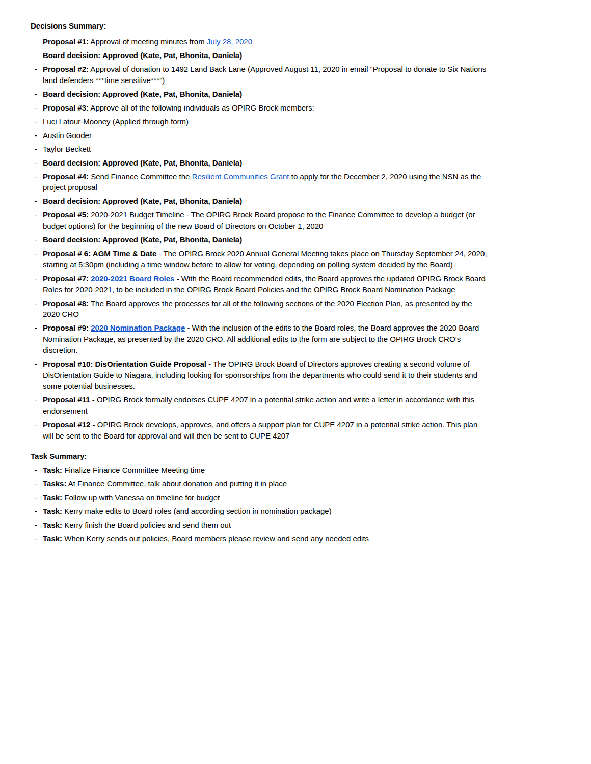Decisions Summary:
Proposal #1: Approval of meeting minutes from July 28, 2020
Board decision: Approved (Kate, Pat, Bhonita, Daniela)
Proposal #2: Approval of donation to 1492 Land Back Lane (Approved August 11, 2020 in email “Proposal to donate to Six Nations land defenders ***time sensitive***”)
Board decision: Approved (Kate, Pat, Bhonita, Daniela)
Proposal #3: Approve all of the following individuals as OPIRG Brock members:
Luci Latour-Mooney (Applied through form)
Austin Gooder
Taylor Beckett
Board decision: Approved (Kate, Pat, Bhonita, Daniela)
Proposal #4: Send Finance Committee the Resilient Communities Grant to apply for the December 2, 2020 using the NSN as the project proposal
Board decision: Approved (Kate, Pat, Bhonita, Daniela)
Proposal #5: 2020-2021 Budget Timeline - The OPIRG Brock Board propose to the Finance Committee to develop a budget (or budget options) for the beginning of the new Board of Directors on October 1, 2020
Board decision: Approved (Kate, Pat, Bhonita, Daniela)
Proposal # 6: AGM Time & Date - The OPIRG Brock 2020 Annual General Meeting takes place on Thursday September 24, 2020, starting at 5:30pm (including a time window before to allow for voting, depending on polling system decided by the Board)
Proposal #7: 2020-2021 Board Roles - With the Board recommended edits, the Board approves the updated OPIRG Brock Board Roles for 2020-2021, to be included in the OPIRG Brock Board Policies and the OPIRG Brock Board Nomination Package
Proposal #8: The Board approves the processes for all of the following sections of the 2020 Election Plan, as presented by the 2020 CRO
Proposal #9: 2020 Nomination Package - With the inclusion of the edits to the Board roles, the Board approves the 2020 Board Nomination Package, as presented by the 2020 CRO. All additional edits to the form are subject to the OPIRG Brock CRO’s discretion.
Proposal #10: DisOrientation Guide Proposal - The OPIRG Brock Board of Directors approves creating a second volume of DisOrientation Guide to Niagara, including looking for sponsorships from the departments who could send it to their students and some potential businesses.
Proposal #11 - OPIRG Brock formally endorses CUPE 4207 in a potential strike action and write a letter in accordance with this endorsement
Proposal #12 - OPIRG Brock develops, approves, and offers a support plan for CUPE 4207 in a potential strike action. This plan will be sent to the Board for approval and will then be sent to CUPE 4207
Task Summary:
Task: Finalize Finance Committee Meeting time
Tasks: At Finance Committee, talk about donation and putting it in place
Task: Follow up with Vanessa on timeline for budget
Task: Kerry make edits to Board roles (and according section in nomination package)
Task: Kerry finish the Board policies and send them out
Task: When Kerry sends out policies, Board members please review and send any needed edits